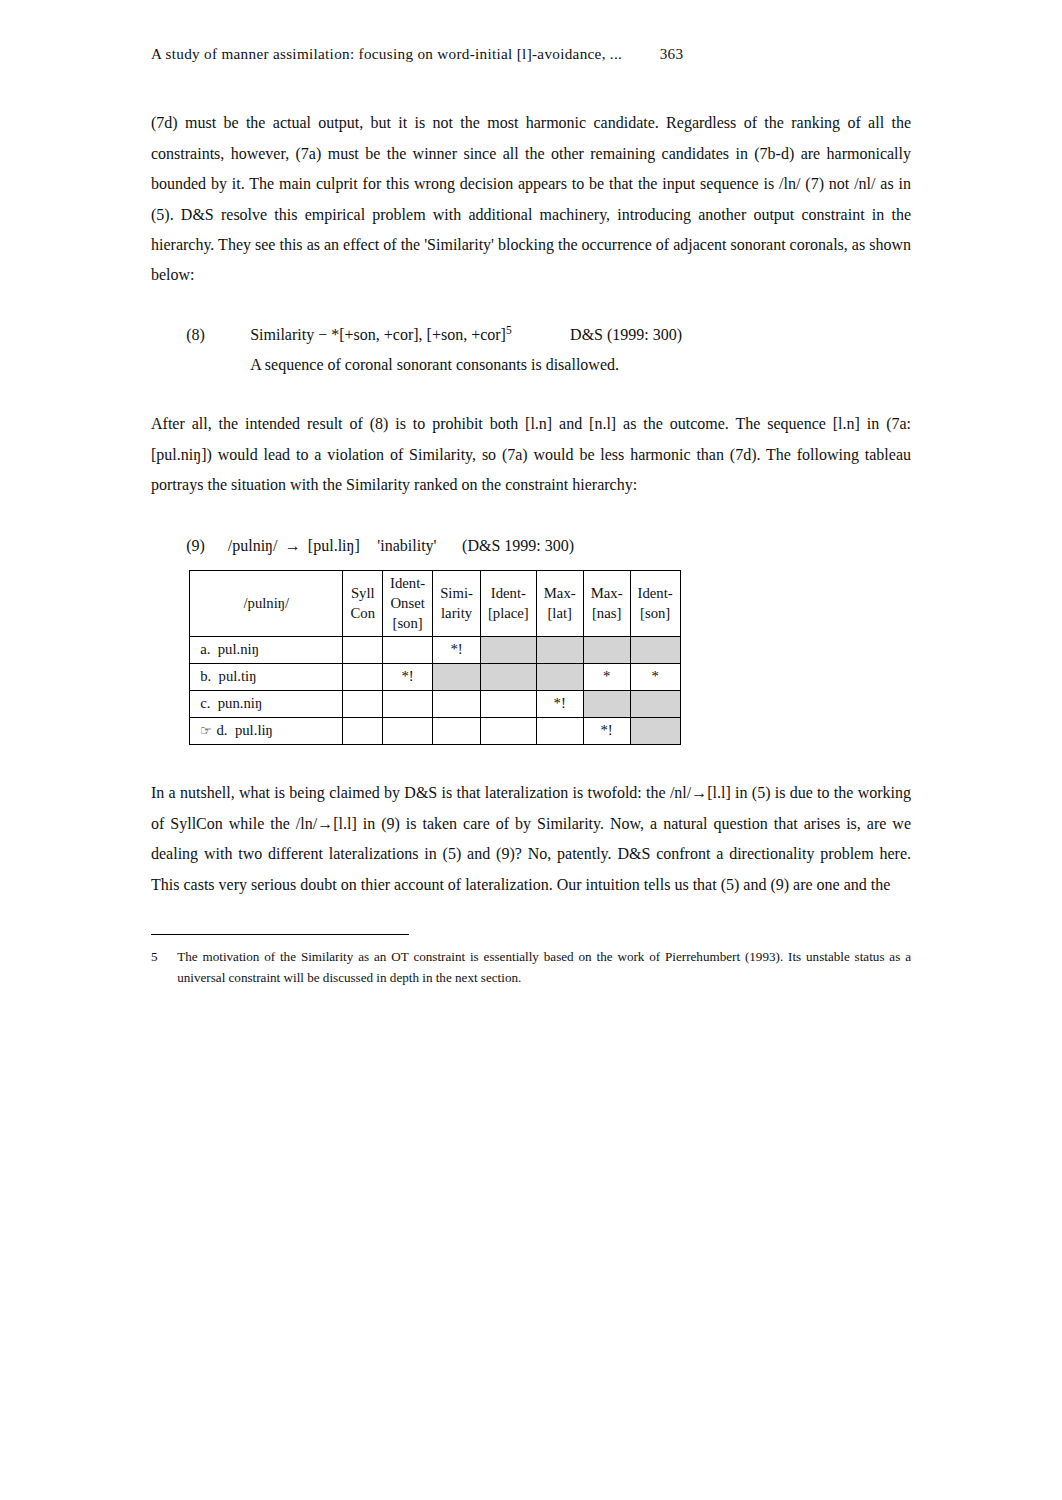A study of manner assimilation: focusing on word-initial [l]-avoidance, ... 363
(7d) must be the actual output, but it is not the most harmonic candidate. Regardless of the ranking of all the constraints, however, (7a) must be the winner since all the other remaining candidates in (7b-d) are harmonically bounded by it. The main culprit for this wrong decision appears to be that the input sequence is /ln/ (7) not /nl/ as in (5). D&S resolve this empirical problem with additional machinery, introducing another output constraint in the hierarchy. They see this as an effect of the 'Similarity' blocking the occurrence of adjacent sonorant coronals, as shown below:
(8) Similarity − *[+son, +cor], [+son, +cor]5 D&S (1999: 300)
A sequence of coronal sonorant consonants is disallowed.
After all, the intended result of (8) is to prohibit both [l.n] and [n.l] as the outcome. The sequence [l.n] in (7a: [pul.niŋ]) would lead to a violation of Similarity, so (7a) would be less harmonic than (7d). The following tableau portrays the situation with the Similarity ranked on the constraint hierarchy:
(9)/pulniŋ/→[pul.liŋ]'inability'(D&S 1999: 300)
| /pulniŋ/ | Syll Con | Ident- Onset [son] | Simi- larity | Ident- [place] | Max- [lat] | Max- [nas] | Ident- [son] |
| --- | --- | --- | --- | --- | --- | --- | --- |
| a. pul.niŋ | | | *! | | | | |
| b. pul.tiŋ | | *! | | | | * | * |
| c. pun.niŋ | | | | | *! | | |
| ☞ d. pul.liŋ | | | | | | *! | |
In a nutshell, what is being claimed by D&S is that lateralization is twofold: the /nl/→[l.l] in (5) is due to the working of SyllCon while the /ln/→[l.l] in (9) is taken care of by Similarity. Now, a natural question that arises is, are we dealing with two different lateralizations in (5) and (9)? No, patently. D&S confront a directionality problem here. This casts very serious doubt on thier account of lateralization. Our intuition tells us that (5) and (9) are one and the
5 The motivation of the Similarity as an OT constraint is essentially based on the work of Pierrehumbert (1993). Its unstable status as a universal constraint will be discussed in depth in the next section.